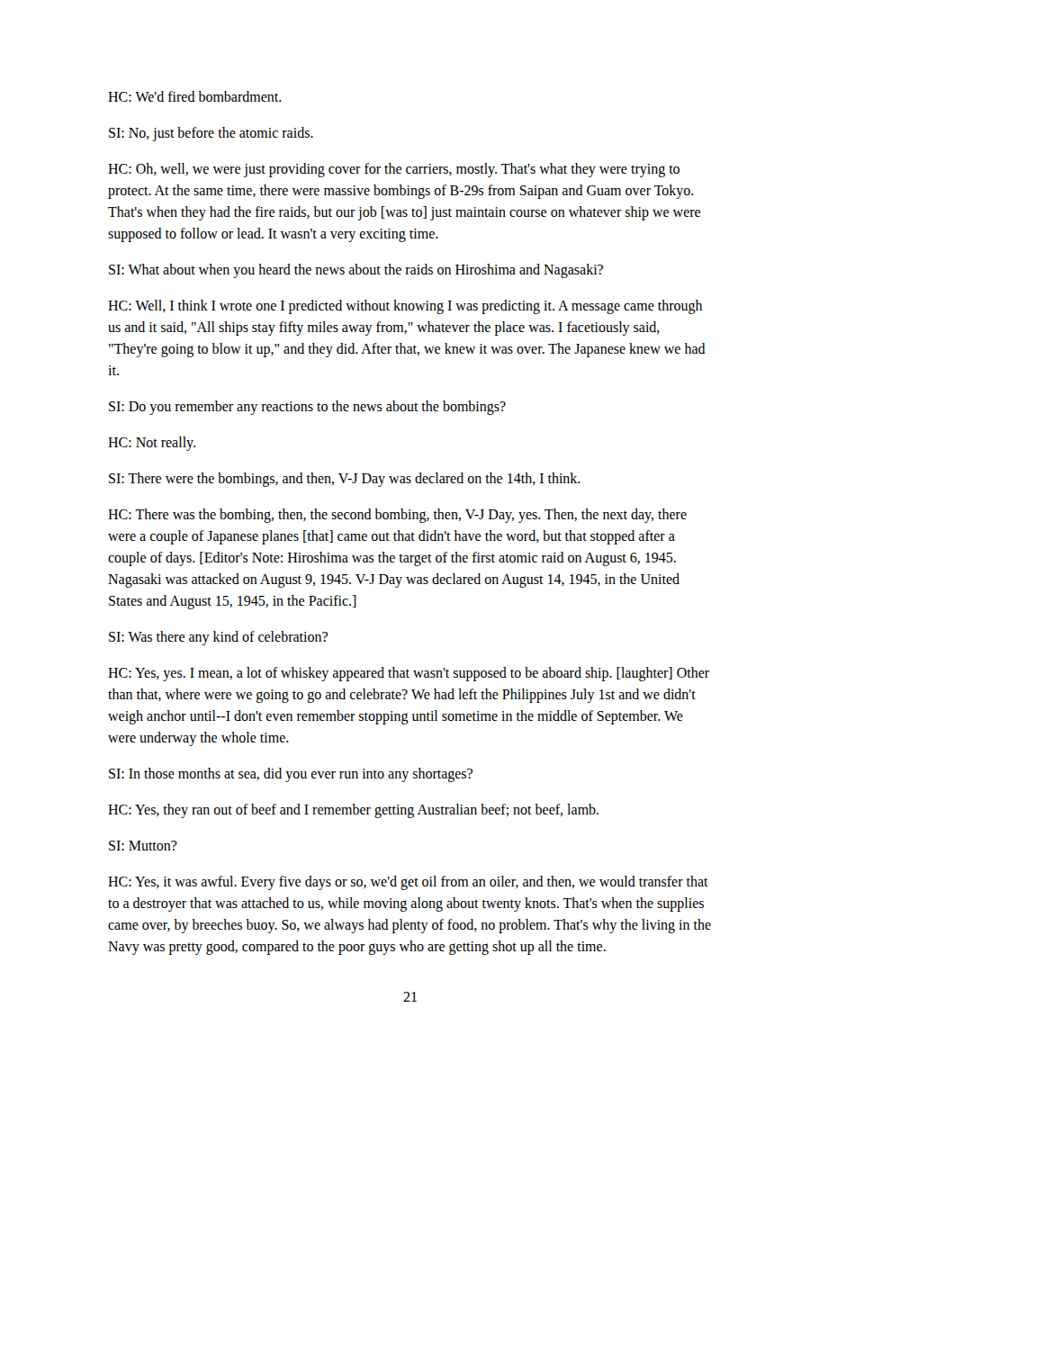HC: We'd fired bombardment.
SI: No, just before the atomic raids.
HC: Oh, well, we were just providing cover for the carriers, mostly. That's what they were trying to protect. At the same time, there were massive bombings of B-29s from Saipan and Guam over Tokyo. That's when they had the fire raids, but our job [was to] just maintain course on whatever ship we were supposed to follow or lead. It wasn't a very exciting time.
SI: What about when you heard the news about the raids on Hiroshima and Nagasaki?
HC: Well, I think I wrote one I predicted without knowing I was predicting it. A message came through us and it said, "All ships stay fifty miles away from," whatever the place was. I facetiously said, "They're going to blow it up," and they did. After that, we knew it was over. The Japanese knew we had it.
SI: Do you remember any reactions to the news about the bombings?
HC: Not really.
SI: There were the bombings, and then, V-J Day was declared on the 14th, I think.
HC: There was the bombing, then, the second bombing, then, V-J Day, yes. Then, the next day, there were a couple of Japanese planes [that] came out that didn't have the word, but that stopped after a couple of days. [Editor's Note: Hiroshima was the target of the first atomic raid on August 6, 1945. Nagasaki was attacked on August 9, 1945. V-J Day was declared on August 14, 1945, in the United States and August 15, 1945, in the Pacific.]
SI: Was there any kind of celebration?
HC: Yes, yes. I mean, a lot of whiskey appeared that wasn't supposed to be aboard ship. [laughter] Other than that, where were we going to go and celebrate? We had left the Philippines July 1st and we didn't weigh anchor until--I don't even remember stopping until sometime in the middle of September. We were underway the whole time.
SI: In those months at sea, did you ever run into any shortages?
HC: Yes, they ran out of beef and I remember getting Australian beef; not beef, lamb.
SI: Mutton?
HC: Yes, it was awful. Every five days or so, we'd get oil from an oiler, and then, we would transfer that to a destroyer that was attached to us, while moving along about twenty knots. That's when the supplies came over, by breeches buoy. So, we always had plenty of food, no problem. That's why the living in the Navy was pretty good, compared to the poor guys who are getting shot up all the time.
21